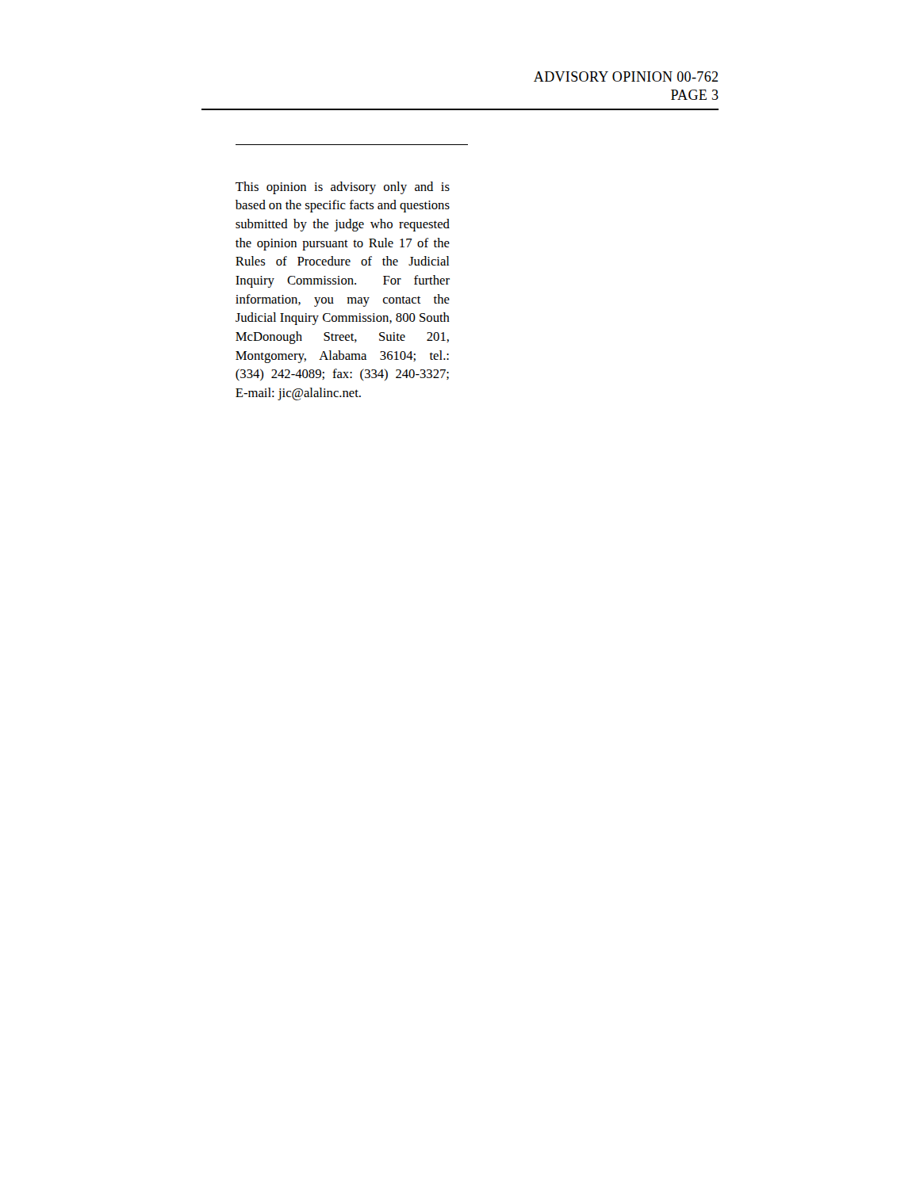ADVISORY OPINION 00-762 PAGE 3
This opinion is advisory only and is based on the specific facts and questions submitted by the judge who requested the opinion pursuant to Rule 17 of the Rules of Procedure of the Judicial Inquiry Commission. For further information, you may contact the Judicial Inquiry Commission, 800 South McDonough Street, Suite 201, Montgomery, Alabama 36104; tel.: (334) 242-4089; fax: (334) 240-3327; E-mail: jic@alalinc.net.